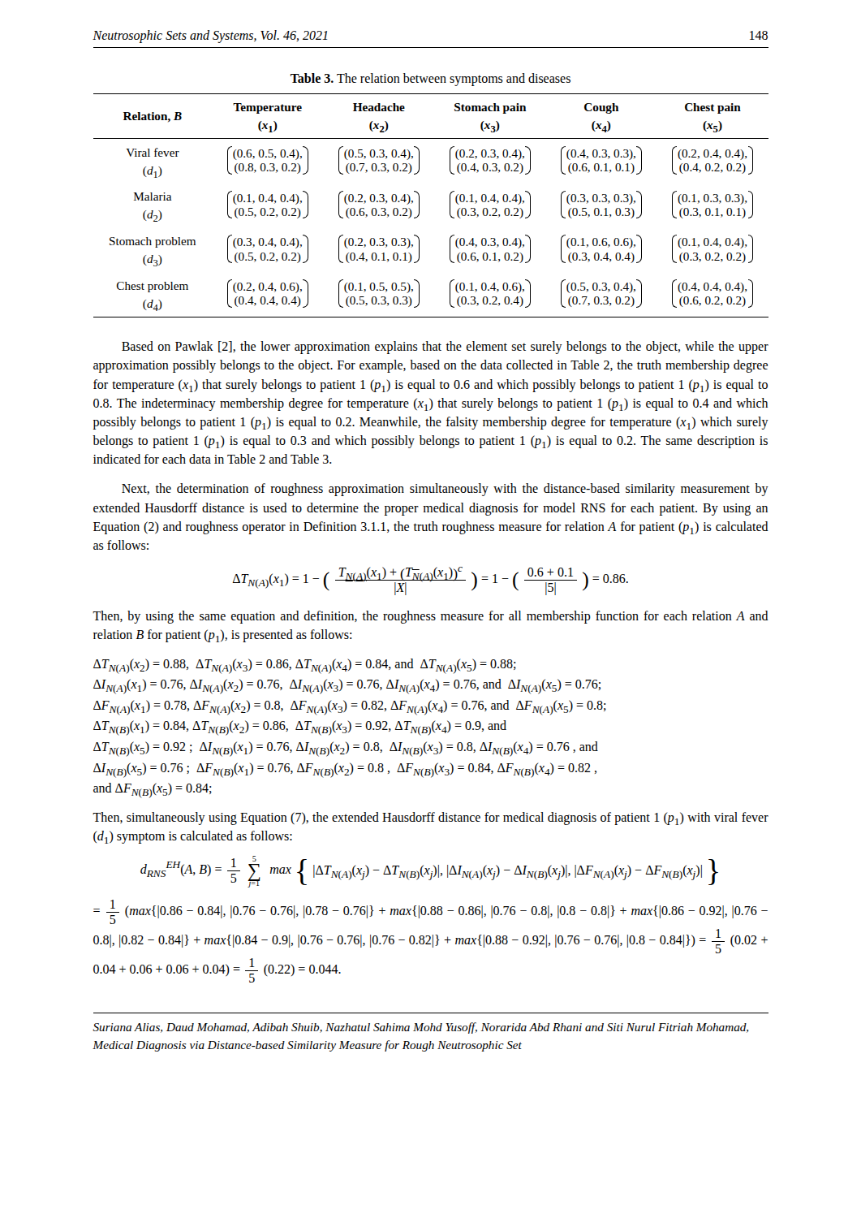Neutrosophic Sets and Systems, Vol. 46, 2021
148
Table 3. The relation between symptoms and diseases
| Relation, B | Temperature ( x 1 ) | Headache ( x 2 ) | Stomach pain ( x 3 ) | Cough ( x 4 ) | Chest pain ( x 5 ) |
| --- | --- | --- | --- | --- | --- |
| Viral fever ( d 1 ) | (0.6, 0.5, 0.4), (0.8, 0.3, 0.2) | (0.5, 0.3, 0.4), (0.7, 0.3, 0.2) | (0.2, 0.3, 0.4), (0.4, 0.3, 0.2) | (0.4, 0.3, 0.3), (0.6, 0.1, 0.1) | (0.2, 0.4, 0.4), (0.4, 0.2, 0.2) |
| Malaria ( d 2 ) | (0.1, 0.4, 0.4), (0.5, 0.2, 0.2) | (0.2, 0.3, 0.4), (0.6, 0.3, 0.2) | (0.1, 0.4, 0.4), (0.3, 0.2, 0.2) | (0.3, 0.3, 0.3), (0.5, 0.1, 0.3) | (0.1, 0.3, 0.3), (0.3, 0.1, 0.1) |
| Stomach problem ( d 3 ) | (0.3, 0.4, 0.4), (0.5, 0.2, 0.2) | (0.2, 0.3, 0.3), (0.4, 0.1, 0.1) | (0.4, 0.3, 0.4), (0.6, 0.1, 0.2) | (0.1, 0.6, 0.6), (0.3, 0.4, 0.4) | (0.1, 0.4, 0.4), (0.3, 0.2, 0.2) |
| Chest problem ( d 4 ) | (0.2, 0.4, 0.6), (0.4, 0.4, 0.4) | (0.1, 0.5, 0.5), (0.5, 0.3, 0.3) | (0.1, 0.4, 0.6), (0.3, 0.2, 0.4) | (0.5, 0.3, 0.4), (0.7, 0.3, 0.2) | (0.4, 0.4, 0.4), (0.6, 0.2, 0.2) |
Based on Pawlak [2], the lower approximation explains that the element set surely belongs to the object, while the upper approximation possibly belongs to the object. For example, based on the data collected in Table 2, the truth membership degree for temperature (x1) that surely belongs to patient 1 (p1) is equal to 0.6 and which possibly belongs to patient 1 (p1) is equal to 0.8. The indeterminacy membership degree for temperature (x1) that surely belongs to patient 1 (p1) is equal to 0.4 and which possibly belongs to patient 1 (p1) is equal to 0.2. Meanwhile, the falsity membership degree for temperature (x1) which surely belongs to patient 1 (p1) is equal to 0.3 and which possibly belongs to patient 1 (p1) is equal to 0.2. The same description is indicated for each data in Table 2 and Table 3.
Next, the determination of roughness approximation simultaneously with the distance-based similarity measurement by extended Hausdorff distance is used to determine the proper medical diagnosis for model RNS for each patient. By using an Equation (2) and roughness operator in Definition 3.1.1, the truth roughness measure for relation A for patient (p1) is calculated as follows:
ΔTN(A)(x1) = 1 − ( TN(A)(x1) + (TN(A)(x1))c |X| ) = 1 − ( 0.6 + 0.1 |5| ) = 0.86.
Then, by using the same equation and definition, the roughness measure for all membership function for each relation A and relation B for patient (p1), is presented as follows:
ΔTN(A)(x2) = 0.88, ΔTN(A)(x3) = 0.86, ΔTN(A)(x4) = 0.84, and ΔTN(A)(x5) = 0.88;
ΔIN(A)(x1) = 0.76, ΔIN(A)(x2) = 0.76, ΔIN(A)(x3) = 0.76, ΔIN(A)(x4) = 0.76, and ΔIN(A)(x5) = 0.76;
ΔFN(A)(x1) = 0.78, ΔFN(A)(x2) = 0.8, ΔFN(A)(x3) = 0.82, ΔFN(A)(x4) = 0.76, and ΔFN(A)(x5) = 0.8;
ΔTN(B)(x1) = 0.84, ΔTN(B)(x2) = 0.86, ΔTN(B)(x3) = 0.92, ΔTN(B)(x4) = 0.9, and
ΔTN(B)(x5) = 0.92 ; ΔIN(B)(x1) = 0.76, ΔIN(B)(x2) = 0.8, ΔIN(B)(x3) = 0.8, ΔIN(B)(x4) = 0.76 , and
ΔIN(B)(x5) = 0.76 ; ΔFN(B)(x1) = 0.76, ΔFN(B)(x2) = 0.8 , ΔFN(B)(x3) = 0.84, ΔFN(B)(x4) = 0.82 ,
and ΔFN(B)(x5) = 0.84;
Then, simultaneously using Equation (7), the extended Hausdorff distance for medical diagnosis of patient 1 (p1) with viral fever (d1) symptom is calculated as follows:
dRNSEH(A, B) = 15 ∑5 j=1 max { |ΔTN(A)(xj) − ΔTN(B)(xj)|, |ΔIN(A)(xj) − ΔIN(B)(xj)|, |ΔFN(A)(xj) − ΔFN(B)(xj)| }
= 15 (max{|0.86 − 0.84|, |0.76 − 0.76|, |0.78 − 0.76|} + max{|0.88 − 0.86|, |0.76 − 0.8|, |0.8 − 0.8|} + max{|0.86 − 0.92|, |0.76 − 0.8|, |0.82 − 0.84|} + max{|0.84 − 0.9|, |0.76 − 0.76|, |0.76 − 0.82|} + max{|0.88 − 0.92|, |0.76 − 0.76|, |0.8 − 0.84|}) = 15 (0.02 + 0.04 + 0.06 + 0.06 + 0.04) = 15 (0.22) = 0.044.
Suriana Alias, Daud Mohamad, Adibah Shuib, Nazhatul Sahima Mohd Yusoff, Norarida Abd Rhani and Siti Nurul Fitriah Mohamad, Medical Diagnosis via Distance-based Similarity Measure for Rough Neutrosophic Set